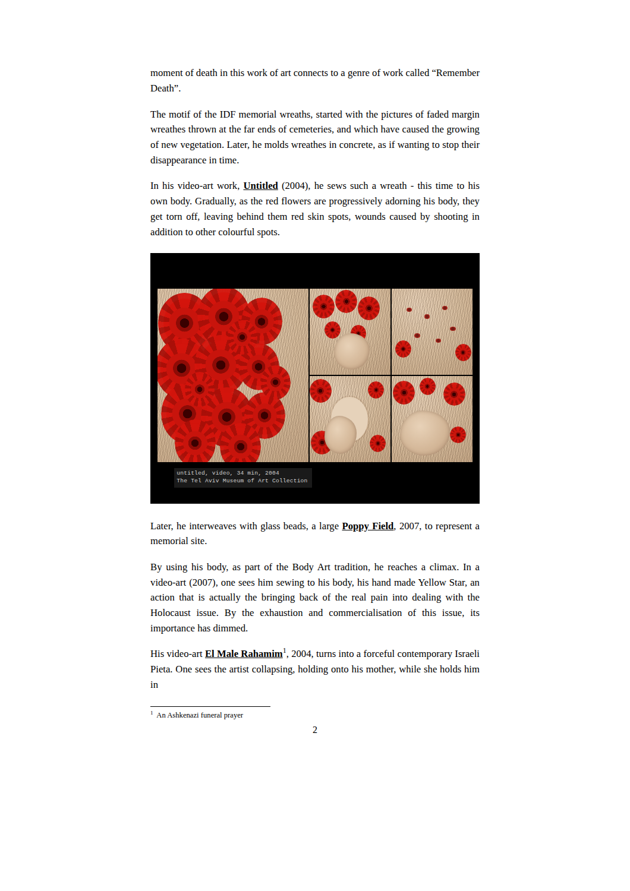moment of death in this work of art connects to a genre of work called “Remember Death”.
The motif of the IDF memorial wreaths, started with the pictures of faded margin wreathes thrown at the far ends of cemeteries, and which have caused the growing of new vegetation. Later, he molds wreathes in concrete, as if wanting to stop their disappearance in time.
In his video-art work, Untitled (2004), he sews such a wreath - this time to his own body. Gradually, as the red flowers are progressively adorning his body, they get torn off, leaving behind them red skin spots, wounds caused by shooting in addition to other colourful spots.
untitled, video, 34 min, 2004 The Tel Aviv Museum of Art Collection
Later, he interweaves with glass beads, a large Poppy Field, 2007, to represent a memorial site.
By using his body, as part of the Body Art tradition, he reaches a climax. In a video-art (2007), one sees him sewing to his body, his hand made Yellow Star, an action that is actually the bringing back of the real pain into dealing with the Holocaust issue. By the exhaustion and commercialisation of this issue, its importance has dimmed.
His video-art El Male Rahamim1, 2004, turns into a forceful contemporary Israeli Pieta. One sees the artist collapsing, holding onto his mother, while she holds him in
1 An Ashkenazi funeral prayer
2